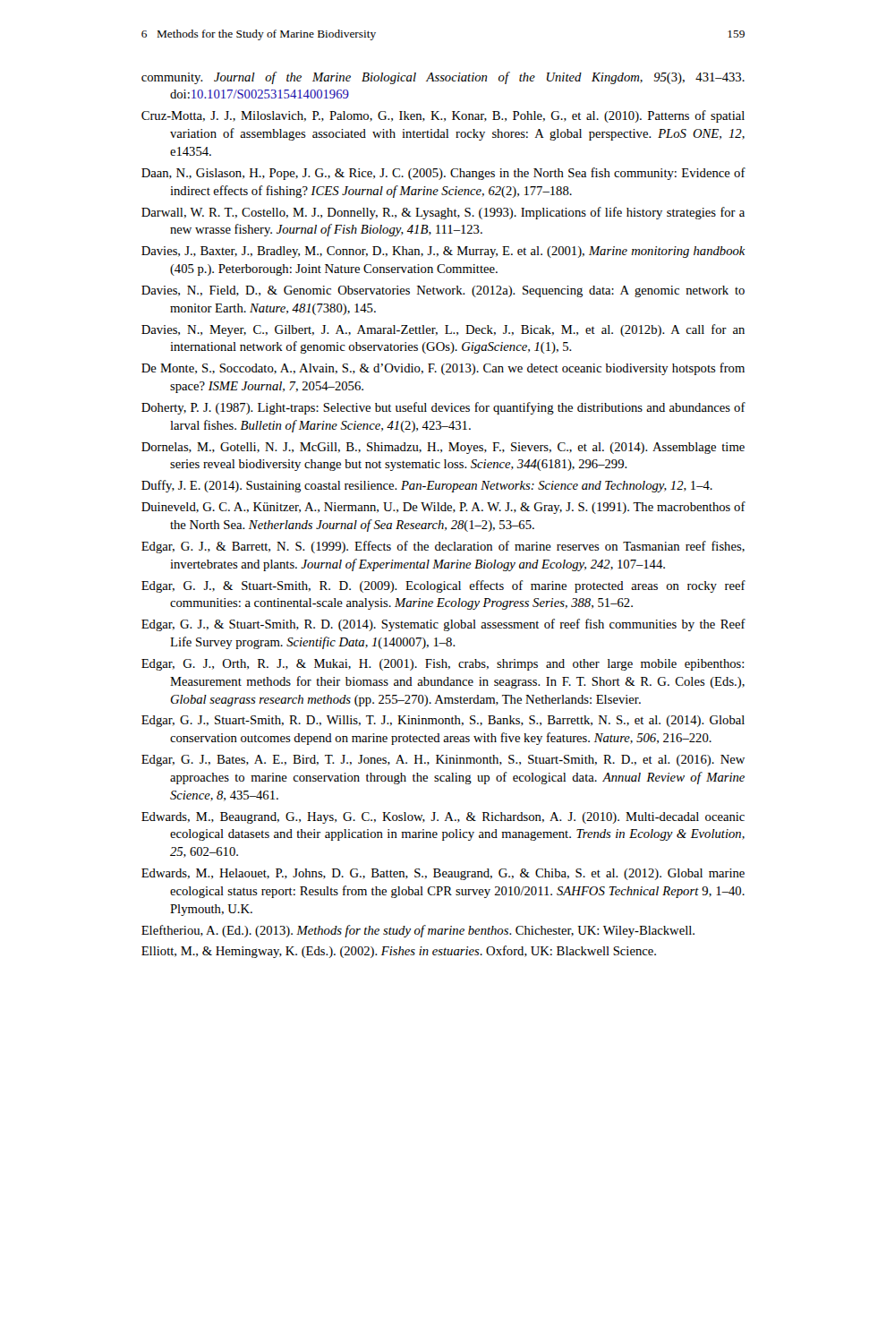6 Methods for the Study of Marine Biodiversity
159
community. Journal of the Marine Biological Association of the United Kingdom, 95(3), 431–433. doi:10.1017/S0025315414001969
Cruz-Motta, J. J., Miloslavich, P., Palomo, G., Iken, K., Konar, B., Pohle, G., et al. (2010). Patterns of spatial variation of assemblages associated with intertidal rocky shores: A global perspective. PLoS ONE, 12, e14354.
Daan, N., Gislason, H., Pope, J. G., & Rice, J. C. (2005). Changes in the North Sea fish community: Evidence of indirect effects of fishing? ICES Journal of Marine Science, 62(2), 177–188.
Darwall, W. R. T., Costello, M. J., Donnelly, R., & Lysaght, S. (1993). Implications of life history strategies for a new wrasse fishery. Journal of Fish Biology, 41B, 111–123.
Davies, J., Baxter, J., Bradley, M., Connor, D., Khan, J., & Murray, E. et al. (2001), Marine monitoring handbook (405 p.). Peterborough: Joint Nature Conservation Committee.
Davies, N., Field, D., & Genomic Observatories Network. (2012a). Sequencing data: A genomic network to monitor Earth. Nature, 481(7380), 145.
Davies, N., Meyer, C., Gilbert, J. A., Amaral-Zettler, L., Deck, J., Bicak, M., et al. (2012b). A call for an international network of genomic observatories (GOs). GigaScience, 1(1), 5.
De Monte, S., Soccodato, A., Alvain, S., & d’Ovidio, F. (2013). Can we detect oceanic biodiversity hotspots from space? ISME Journal, 7, 2054–2056.
Doherty, P. J. (1987). Light-traps: Selective but useful devices for quantifying the distributions and abundances of larval fishes. Bulletin of Marine Science, 41(2), 423–431.
Dornelas, M., Gotelli, N. J., McGill, B., Shimadzu, H., Moyes, F., Sievers, C., et al. (2014). Assemblage time series reveal biodiversity change but not systematic loss. Science, 344(6181), 296–299.
Duffy, J. E. (2014). Sustaining coastal resilience. Pan-European Networks: Science and Technology, 12, 1–4.
Duineveld, G. C. A., Künitzer, A., Niermann, U., De Wilde, P. A. W. J., & Gray, J. S. (1991). The macrobenthos of the North Sea. Netherlands Journal of Sea Research, 28(1–2), 53–65.
Edgar, G. J., & Barrett, N. S. (1999). Effects of the declaration of marine reserves on Tasmanian reef fishes, invertebrates and plants. Journal of Experimental Marine Biology and Ecology, 242, 107–144.
Edgar, G. J., & Stuart-Smith, R. D. (2009). Ecological effects of marine protected areas on rocky reef communities: a continental-scale analysis. Marine Ecology Progress Series, 388, 51–62.
Edgar, G. J., & Stuart-Smith, R. D. (2014). Systematic global assessment of reef fish communities by the Reef Life Survey program. Scientific Data, 1(140007), 1–8.
Edgar, G. J., Orth, R. J., & Mukai, H. (2001). Fish, crabs, shrimps and other large mobile epibenthos: Measurement methods for their biomass and abundance in seagrass. In F. T. Short & R. G. Coles (Eds.), Global seagrass research methods (pp. 255–270). Amsterdam, The Netherlands: Elsevier.
Edgar, G. J., Stuart-Smith, R. D., Willis, T. J., Kininmonth, S., Banks, S., Barrettk, N. S., et al. (2014). Global conservation outcomes depend on marine protected areas with five key features. Nature, 506, 216–220.
Edgar, G. J., Bates, A. E., Bird, T. J., Jones, A. H., Kininmonth, S., Stuart-Smith, R. D., et al. (2016). New approaches to marine conservation through the scaling up of ecological data. Annual Review of Marine Science, 8, 435–461.
Edwards, M., Beaugrand, G., Hays, G. C., Koslow, J. A., & Richardson, A. J. (2010). Multi-decadal oceanic ecological datasets and their application in marine policy and management. Trends in Ecology & Evolution, 25, 602–610.
Edwards, M., Helaouet, P., Johns, D. G., Batten, S., Beaugrand, G., & Chiba, S. et al. (2012). Global marine ecological status report: Results from the global CPR survey 2010/2011. SAHFOS Technical Report 9, 1–40. Plymouth, U.K.
Eleftheriou, A. (Ed.). (2013). Methods for the study of marine benthos. Chichester, UK: Wiley-Blackwell.
Elliott, M., & Hemingway, K. (Eds.). (2002). Fishes in estuaries. Oxford, UK: Blackwell Science.